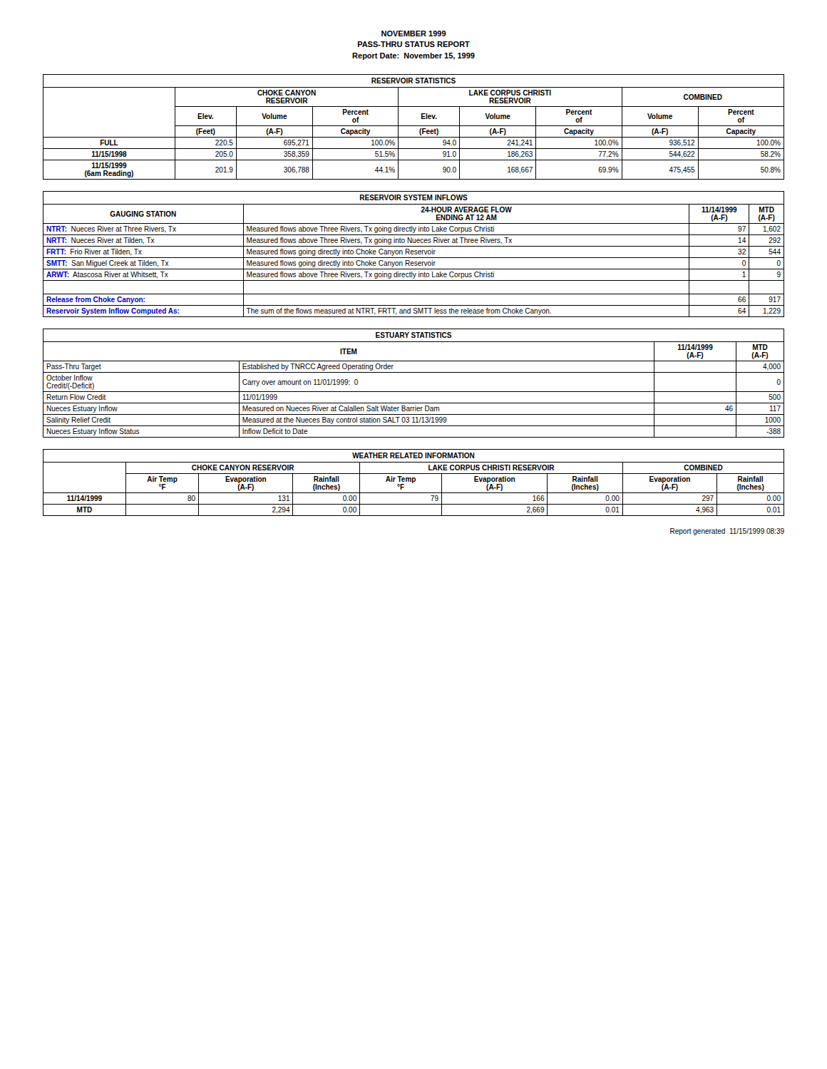NOVEMBER 1999
PASS-THRU STATUS REPORT
Report Date: November 15, 1999
RESERVOIR STATISTICS
| | CHOKE CANYON RESERVOIR | LAKE CORPUS CHRISTI RESERVOIR | COMBINED |
| --- | --- | --- | --- |
| Elev. | Volume | Percent of | Elev. | Volume | Percent of | Volume | Percent of |
| (Feet) | (A-F) | Capacity | (Feet) | (A-F) | Capacity | (A-F) | Capacity |
| FULL | 220.5 | 695,271 | 100.0% | 94.0 | 241,241 | 100.0% | 936,512 | 100.0% |
| 11/15/1998 | 205.0 | 358,359 | 51.5% | 91.0 | 186,263 | 77.2% | 544,622 | 58.2% |
| 11/15/1999 (6am Reading) | 201.9 | 306,788 | 44.1% | 90.0 | 168,667 | 69.9% | 475,455 | 50.8% |
RESERVOIR SYSTEM INFLOWS
| GAUGING STATION | 24-HOUR AVERAGE FLOW ENDING AT 12 AM | 11/14/1999 (A-F) | MTD (A-F) |
| --- | --- | --- | --- |
| NTRT: Nueces River at Three Rivers, Tx | Measured flows above Three Rivers, Tx going directly into Lake Corpus Christi | 97 | 1,602 |
| NRTT: Nueces River at Tilden, Tx | Measured flows above Three Rivers, Tx going into Nueces River at Three Rivers, Tx | 14 | 292 |
| FRTT: Frio River at Tilden, Tx | Measured flows going directly into Choke Canyon Reservoir | 32 | 544 |
| SMTT: San Miguel Creek at Tilden, Tx | Measured flows going directly into Choke Canyon Reservoir | 0 | 0 |
| ARWT: Atascosa River at Whitsett, Tx | Measured flows above Three Rivers, Tx going directly into Lake Corpus Christi | 1 | 9 |
| Release from Choke Canyon: | | 66 | 917 |
| Reservoir System Inflow Computed As: | The sum of the flows measured at NTRT, FRTT, and SMTT less the release from Choke Canyon. | 64 | 1,229 |
ESTUARY STATISTICS
| ITEM | 11/14/1999 (A-F) | MTD (A-F) |
| --- | --- | --- |
| Pass-Thru Target | Established by TNRCC Agreed Operating Order | | 4,000 |
| October Inflow Credit/(-Deficit) | Carry over amount on 11/01/1999: 0 | | 0 |
| Return Flow Credit | 11/01/1999 | | 500 |
| Nueces Estuary Inflow | Measured on Nueces River at Calallen Salt Water Barrier Dam | 46 | 117 |
| Salinity Relief Credit | Measured at the Nueces Bay control station SALT 03 11/13/1999 | | 1000 |
| Nueces Estuary Inflow Status | Inflow Deficit to Date | | -388 |
WEATHER RELATED INFORMATION
| | CHOKE CANYON RESERVOIR | LAKE CORPUS CHRISTI RESERVOIR | COMBINED |
| --- | --- | --- | --- |
| Air Temp °F | Evaporation (A-F) | Rainfall (Inches) | Air Temp °F | Evaporation (A-F) | Rainfall (Inches) | Evaporation (A-F) | Rainfall (Inches) |
| 11/14/1999 | 80 | 131 | 0.00 | 79 | 166 | 0.00 | 297 | 0.00 |
| MTD | | 2,294 | 0.00 | | 2,669 | 0.01 | 4,963 | 0.01 |
Report generated 11/15/1999 08:39